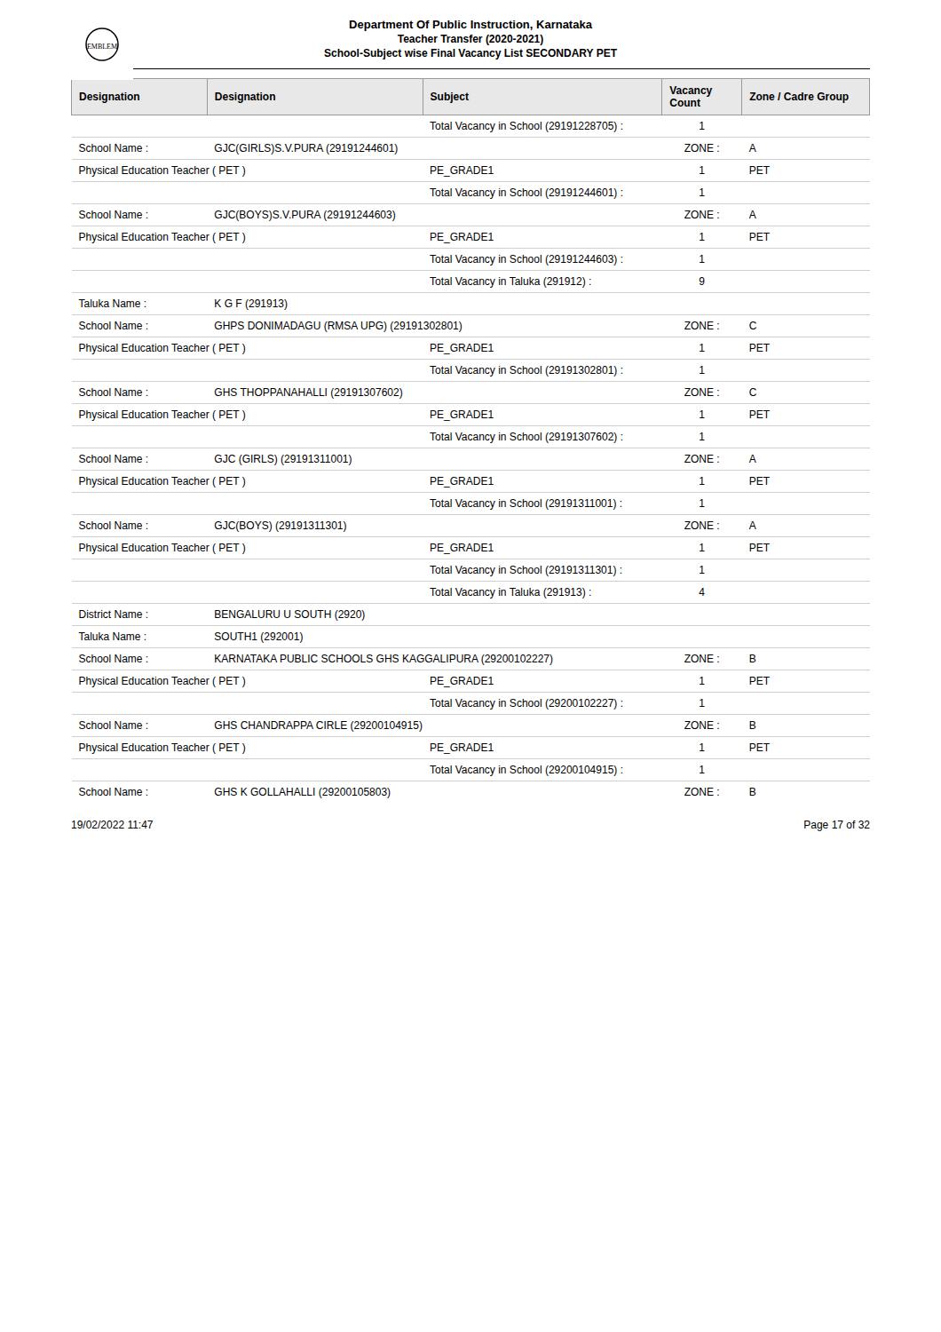Department Of Public Instruction, Karnataka
Teacher Transfer (2020-2021)
School-Subject wise Final Vacancy List SECONDARY PET
| Designation | Designation | Subject | Vacancy Count | Zone / Cadre Group |
| --- | --- | --- | --- | --- |
| | | Total Vacancy in School (29191228705) : | 1 | |
| School Name : | GJC(GIRLS)S.V.PURA (29191244601) | ZONE : | A |
| Physical Education Teacher ( PET ) | PE_GRADE1 | 1 | PET |
| | | Total Vacancy in School (29191244601) : | 1 | |
| School Name : | GJC(BOYS)S.V.PURA (29191244603) | ZONE : | A |
| Physical Education Teacher ( PET ) | PE_GRADE1 | 1 | PET |
| | | Total Vacancy in School (29191244603) : | 1 | |
| | | Total Vacancy in Taluka (291912) : | 9 | |
| Taluka Name : | K G F (291913) |
| School Name : | GHPS DONIMADAGU (RMSA UPG) (29191302801) | ZONE : | C |
| Physical Education Teacher ( PET ) | PE_GRADE1 | 1 | PET |
| | | Total Vacancy in School (29191302801) : | 1 | |
| School Name : | GHS THOPPANAHALLI (29191307602) | ZONE : | C |
| Physical Education Teacher ( PET ) | PE_GRADE1 | 1 | PET |
| | | Total Vacancy in School (29191307602) : | 1 | |
| School Name : | GJC (GIRLS) (29191311001) | ZONE : | A |
| Physical Education Teacher ( PET ) | PE_GRADE1 | 1 | PET |
| | | Total Vacancy in School (29191311001) : | 1 | |
| School Name : | GJC(BOYS) (29191311301) | ZONE : | A |
| Physical Education Teacher ( PET ) | PE_GRADE1 | 1 | PET |
| | | Total Vacancy in School (29191311301) : | 1 | |
| | | Total Vacancy in Taluka (291913) : | 4 | |
| District Name : | BENGALURU U SOUTH (2920) |
| Taluka Name : | SOUTH1 (292001) |
| School Name : | KARNATAKA PUBLIC SCHOOLS GHS KAGGALIPURA (29200102227) | ZONE : | B |
| Physical Education Teacher ( PET ) | PE_GRADE1 | 1 | PET |
| | | Total Vacancy in School (29200102227) : | 1 | |
| School Name : | GHS CHANDRAPPA CIRLE (29200104915) | ZONE : | B |
| Physical Education Teacher ( PET ) | PE_GRADE1 | 1 | PET |
| | | Total Vacancy in School (29200104915) : | 1 | |
| School Name : | GHS K GOLLAHALLI (29200105803) | ZONE : | B |
19/02/2022 11:47
Page 17 of 32